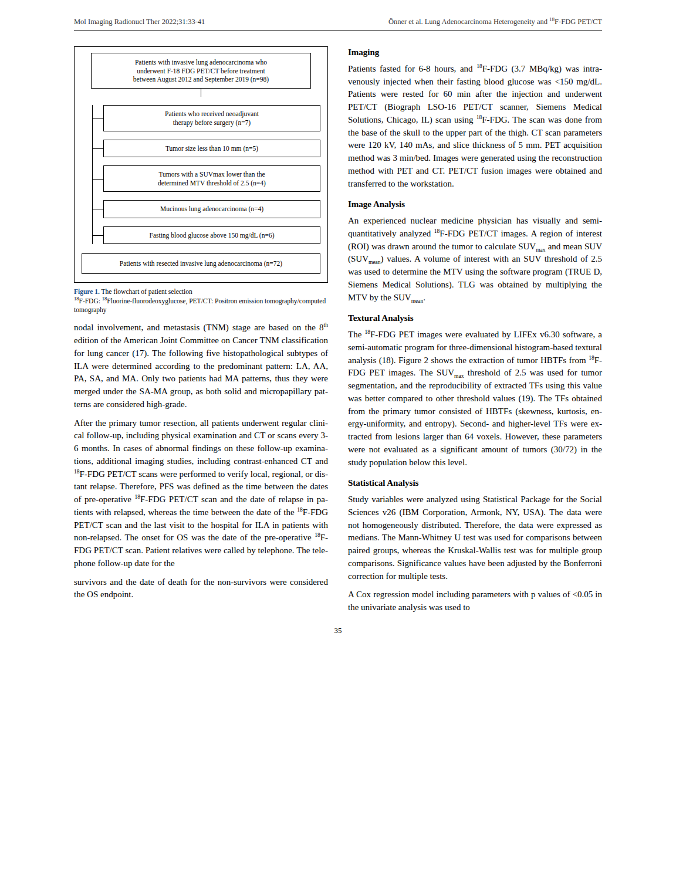Mol Imaging Radionucl Ther 2022;31:33-41
Önner et al. Lung Adenocarcinoma Heterogeneity and 18F-FDG PET/CT
Patients with invasive lung adenocarcinoma who
underwent F-18 FDG PET/CT before treatment
between August 2012 and September 2019 (n=98)
Patients who received neoadjuvant
therapy before surgery (n=7)
Tumor size less than 10 mm (n=5)
Tumors with a SUVmax lower than the
determined MTV threshold of 2.5 (n=4)
Mucinous lung adenocarcinoma (n=4)
Fasting blood glucose above 150 mg/dL (n=6)
Patients with resected invasive lung adenocarcinoma (n=72)
Figure 1. The flowchart of patient selection 18F-FDG: 18Fluorine-fluorodeoxyglucose, PET/CT: Positron emission tomography/computed tomography
nodal involvement, and metastasis (TNM) stage are based on the 8th edition of the American Joint Committee on Cancer TNM classification for lung cancer (17). The following five histopathological subtypes of ILA were determined according to the predominant pattern: LA, AA, PA, SA, and MA. Only two patients had MA patterns, thus they were merged under the SA-MA group, as both solid and micropapillary patterns are considered high-grade.
After the primary tumor resection, all patients underwent regular clinical follow-up, including physical examination and CT or scans every 3-6 months. In cases of abnormal findings on these follow-up examinations, additional imaging studies, including contrast-enhanced CT and 18F-FDG PET/CT scans were performed to verify local, regional, or distant relapse. Therefore, PFS was defined as the time between the dates of pre-operative 18F-FDG PET/CT scan and the date of relapse in patients with relapsed, whereas the time between the date of the 18F-FDG PET/CT scan and the last visit to the hospital for ILA in patients with non-relapsed. The onset for OS was the date of the pre-operative 18F-FDG PET/CT scan. Patient relatives were called by telephone. The telephone follow-up date for the
survivors and the date of death for the non-survivors were considered the OS endpoint.
Imaging
Patients fasted for 6-8 hours, and 18F-FDG (3.7 MBq/kg) was intravenously injected when their fasting blood glucose was <150 mg/dL. Patients were rested for 60 min after the injection and underwent PET/CT (Biograph LSO-16 PET/CT scanner, Siemens Medical Solutions, Chicago, IL) scan using 18F-FDG. The scan was done from the base of the skull to the upper part of the thigh. CT scan parameters were 120 kV, 140 mAs, and slice thickness of 5 mm. PET acquisition method was 3 min/bed. Images were generated using the reconstruction method with PET and CT. PET/CT fusion images were obtained and transferred to the workstation.
Image Analysis
An experienced nuclear medicine physician has visually and semi-quantitatively analyzed 18F-FDG PET/CT images. A region of interest (ROI) was drawn around the tumor to calculate SUVmax and mean SUV (SUVmean) values. A volume of interest with an SUV threshold of 2.5 was used to determine the MTV using the software program (TRUE D, Siemens Medical Solutions). TLG was obtained by multiplying the MTV by the SUVmean.
Textural Analysis
The 18F-FDG PET images were evaluated by LIFEx v6.30 software, a semi-automatic program for three-dimensional histogram-based textural analysis (18). Figure 2 shows the extraction of tumor HBTFs from 18F-FDG PET images. The SUVmax threshold of 2.5 was used for tumor segmentation, and the reproducibility of extracted TFs using this value was better compared to other threshold values (19). The TFs obtained from the primary tumor consisted of HBTFs (skewness, kurtosis, energy-uniformity, and entropy). Second- and higher-level TFs were extracted from lesions larger than 64 voxels. However, these parameters were not evaluated as a significant amount of tumors (30/72) in the study population below this level.
Statistical Analysis
Study variables were analyzed using Statistical Package for the Social Sciences v26 (IBM Corporation, Armonk, NY, USA). The data were not homogeneously distributed. Therefore, the data were expressed as medians. The Mann-Whitney U test was used for comparisons between paired groups, whereas the Kruskal-Wallis test was for multiple group comparisons. Significance values have been adjusted by the Bonferroni correction for multiple tests.
A Cox regression model including parameters with p values of <0.05 in the univariate analysis was used to
35